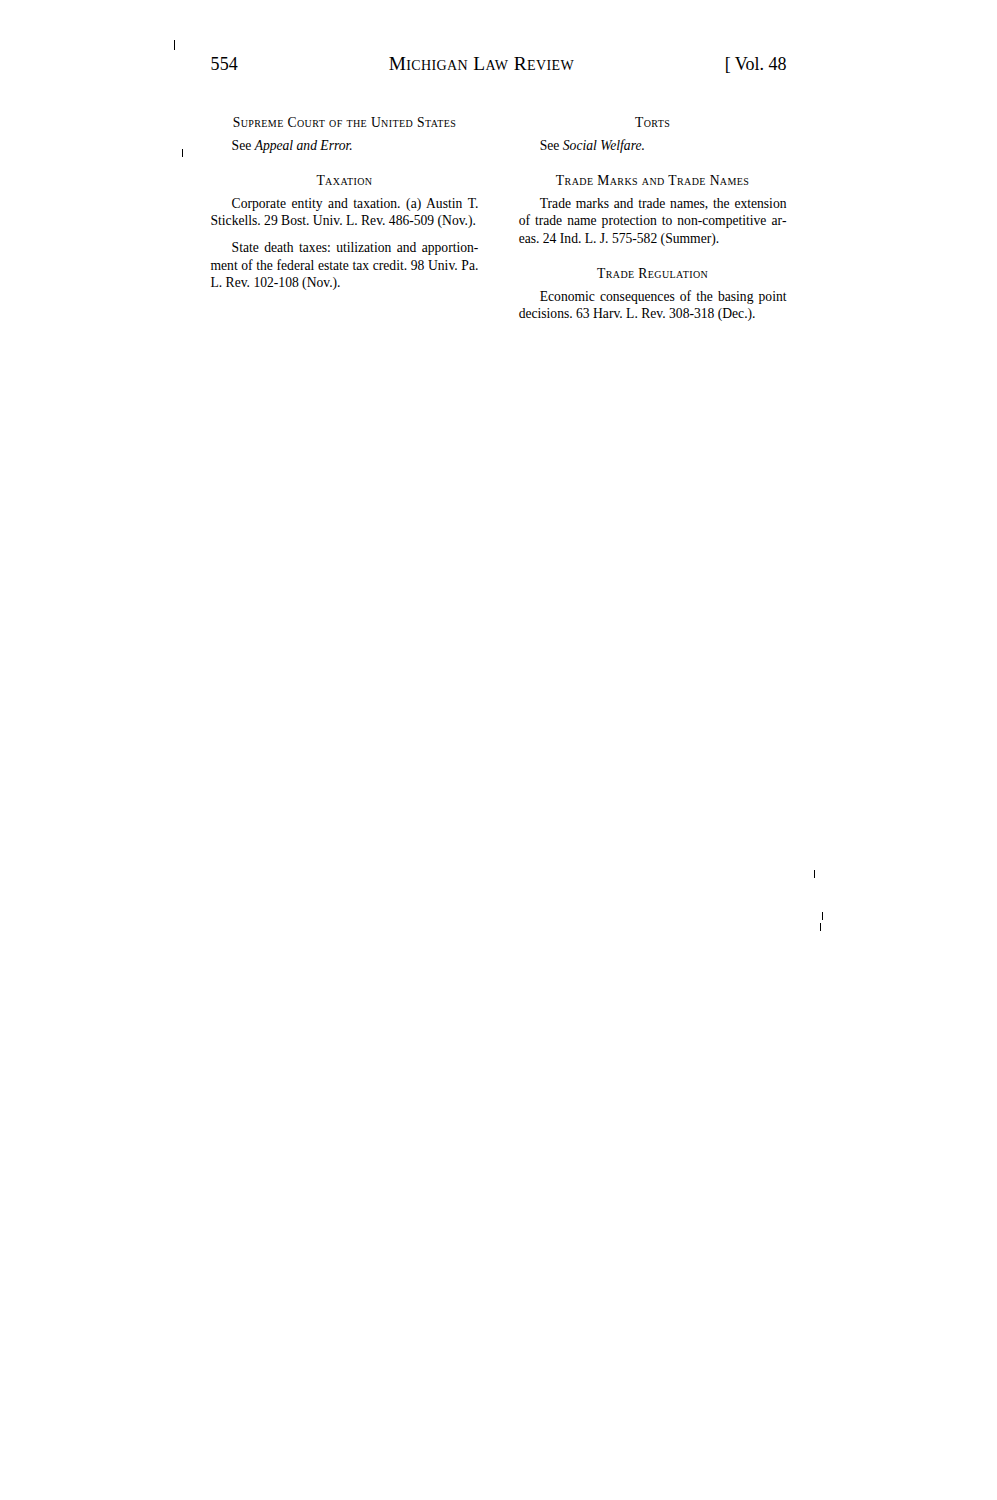554 Michigan Law Review [ Vol. 48
Supreme Court of the United States
See Appeal and Error.
Taxation
Corporate entity and taxation. (a) Austin T. Stickells. 29 Bost. Univ. L. Rev. 486-509 (Nov.).
State death taxes: utilization and apportionment of the federal estate tax credit. 98 Univ. Pa. L. Rev. 102-108 (Nov.).
Torts
See Social Welfare.
Trade Marks and Trade Names
Trade marks and trade names, the extension of trade name protection to non-competitive areas. 24 Ind. L. J. 575-582 (Summer).
Trade Regulation
Economic consequences of the basing point decisions. 63 Harv. L. Rev. 308-318 (Dec.).